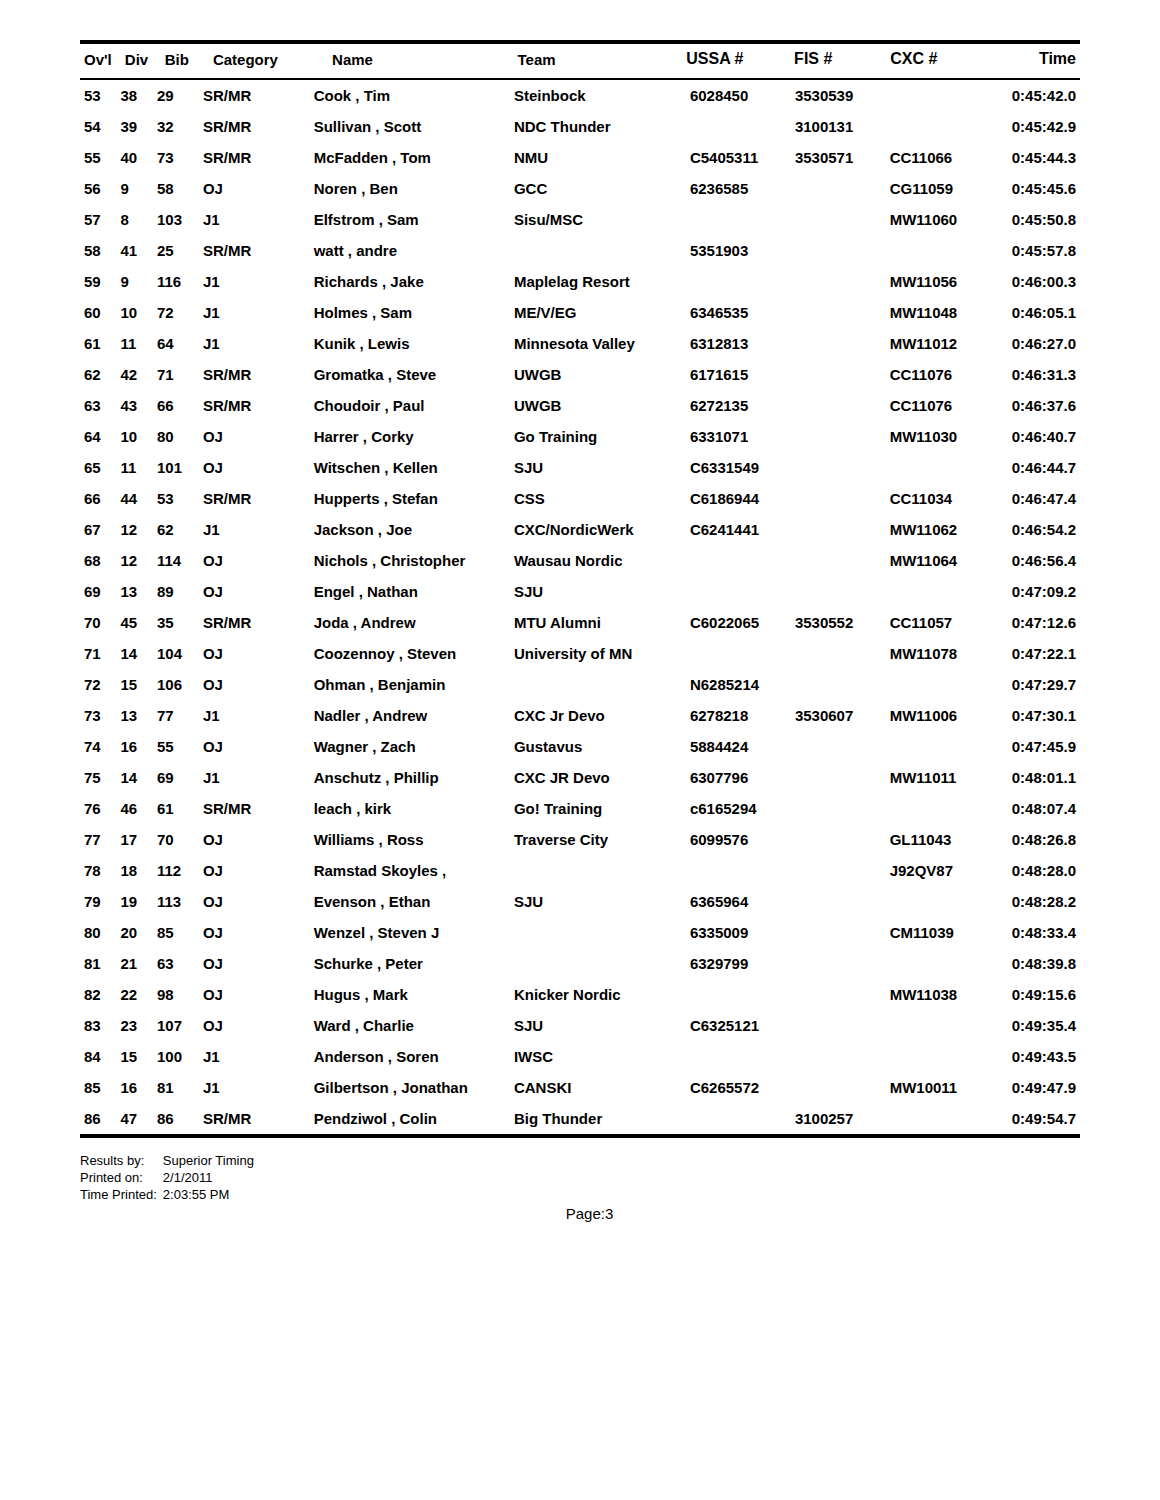| Ov'l | Div | Bib | Category | Name | Team | USSA # | FIS # | CXC # | Time |
| --- | --- | --- | --- | --- | --- | --- | --- | --- | --- |
| 53 | 38 | 29 | SR/MR | Cook , Tim | Steinbock | 6028450 | 3530539 | | 0:45:42.0 |
| 54 | 39 | 32 | SR/MR | Sullivan , Scott | NDC Thunder | | 3100131 | | 0:45:42.9 |
| 55 | 40 | 73 | SR/MR | McFadden , Tom | NMU | C5405311 | 3530571 | CC11066 | 0:45:44.3 |
| 56 | 9 | 58 | OJ | Noren , Ben | GCC | 6236585 | | CG11059 | 0:45:45.6 |
| 57 | 8 | 103 | J1 | Elfstrom , Sam | Sisu/MSC | | | MW11060 | 0:45:50.8 |
| 58 | 41 | 25 | SR/MR | watt , andre | | 5351903 | | | 0:45:57.8 |
| 59 | 9 | 116 | J1 | Richards , Jake | Maplelag Resort | | | MW11056 | 0:46:00.3 |
| 60 | 10 | 72 | J1 | Holmes , Sam | ME/V/EG | 6346535 | | MW11048 | 0:46:05.1 |
| 61 | 11 | 64 | J1 | Kunik , Lewis | Minnesota Valley | 6312813 | | MW11012 | 0:46:27.0 |
| 62 | 42 | 71 | SR/MR | Gromatka , Steve | UWGB | 6171615 | | CC11076 | 0:46:31.3 |
| 63 | 43 | 66 | SR/MR | Choudoir , Paul | UWGB | 6272135 | | CC11076 | 0:46:37.6 |
| 64 | 10 | 80 | OJ | Harrer , Corky | Go Training | 6331071 | | MW11030 | 0:46:40.7 |
| 65 | 11 | 101 | OJ | Witschen , Kellen | SJU | C6331549 | | | 0:46:44.7 |
| 66 | 44 | 53 | SR/MR | Hupperts , Stefan | CSS | C6186944 | | CC11034 | 0:46:47.4 |
| 67 | 12 | 62 | J1 | Jackson , Joe | CXC/NordicWerk | C6241441 | | MW11062 | 0:46:54.2 |
| 68 | 12 | 114 | OJ | Nichols , Christopher | Wausau Nordic | | | MW11064 | 0:46:56.4 |
| 69 | 13 | 89 | OJ | Engel , Nathan | SJU | | | | 0:47:09.2 |
| 70 | 45 | 35 | SR/MR | Joda , Andrew | MTU Alumni | C6022065 | 3530552 | CC11057 | 0:47:12.6 |
| 71 | 14 | 104 | OJ | Coozennoy , Steven | University of MN | | | MW11078 | 0:47:22.1 |
| 72 | 15 | 106 | OJ | Ohman , Benjamin | | N6285214 | | | 0:47:29.7 |
| 73 | 13 | 77 | J1 | Nadler , Andrew | CXC Jr Devo | 6278218 | 3530607 | MW11006 | 0:47:30.1 |
| 74 | 16 | 55 | OJ | Wagner , Zach | Gustavus | 5884424 | | | 0:47:45.9 |
| 75 | 14 | 69 | J1 | Anschutz , Phillip | CXC JR Devo | 6307796 | | MW11011 | 0:48:01.1 |
| 76 | 46 | 61 | SR/MR | leach , kirk | Go! Training | c6165294 | | | 0:48:07.4 |
| 77 | 17 | 70 | OJ | Williams , Ross | Traverse City | 6099576 | | GL11043 | 0:48:26.8 |
| 78 | 18 | 112 | OJ | Ramstad Skoyles , | | | | J92QV87 | 0:48:28.0 |
| 79 | 19 | 113 | OJ | Evenson , Ethan | SJU | 6365964 | | | 0:48:28.2 |
| 80 | 20 | 85 | OJ | Wenzel , Steven J | | 6335009 | | CM11039 | 0:48:33.4 |
| 81 | 21 | 63 | OJ | Schurke , Peter | | 6329799 | | | 0:48:39.8 |
| 82 | 22 | 98 | OJ | Hugus , Mark | Knicker Nordic | | | MW11038 | 0:49:15.6 |
| 83 | 23 | 107 | OJ | Ward , Charlie | SJU | C6325121 | | | 0:49:35.4 |
| 84 | 15 | 100 | J1 | Anderson , Soren | IWSC | | | | 0:49:43.5 |
| 85 | 16 | 81 | J1 | Gilbertson , Jonathan | CANSKI | C6265572 | | MW10011 | 0:49:47.9 |
| 86 | 47 | 86 | SR/MR | Pendziwol , Colin | Big Thunder | | 3100257 | | 0:49:54.7 |
| Results by: | Superior Timing |
| Printed on: | 2/1/2011 |
| Time Printed: | 2:03:55 PM |
Page:3